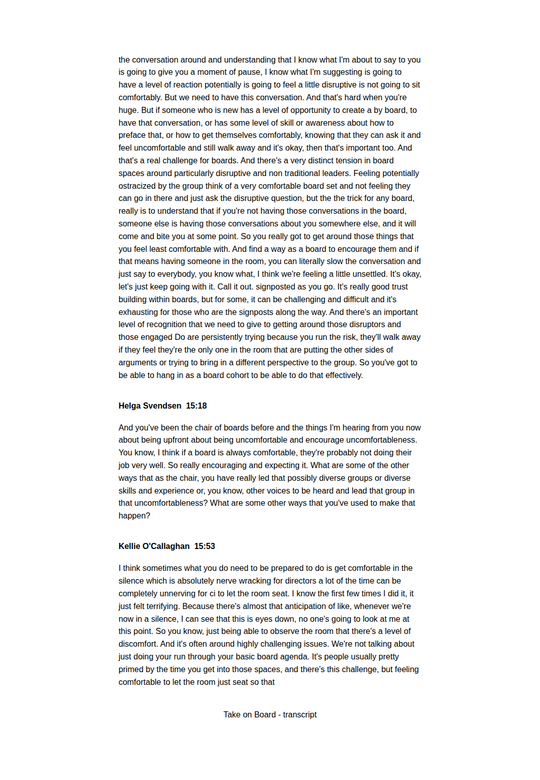the conversation around and understanding that I know what I'm about to say to you is going to give you a moment of pause, I know what I'm suggesting is going to have a level of reaction potentially is going to feel a little disruptive is not going to sit comfortably. But we need to have this conversation. And that's hard when you're huge. But if someone who is new has a level of opportunity to create a by board, to have that conversation, or has some level of skill or awareness about how to preface that, or how to get themselves comfortably, knowing that they can ask it and feel uncomfortable and still walk away and it's okay, then that's important too. And that's a real challenge for boards. And there's a very distinct tension in board spaces around particularly disruptive and non traditional leaders. Feeling potentially ostracized by the group think of a very comfortable board set and not feeling they can go in there and just ask the disruptive question, but the the trick for any board, really is to understand that if you're not having those conversations in the board, someone else is having those conversations about you somewhere else, and it will come and bite you at some point. So you really got to get around those things that you feel least comfortable with. And find a way as a board to encourage them and if that means having someone in the room, you can literally slow the conversation and just say to everybody, you know what, I think we're feeling a little unsettled. It's okay, let's just keep going with it. Call it out. signposted as you go. It's really good trust building within boards, but for some, it can be challenging and difficult and it's exhausting for those who are the signposts along the way. And there's an important level of recognition that we need to give to getting around those disruptors and those engaged Do are persistently trying because you run the risk, they'll walk away if they feel they're the only one in the room that are putting the other sides of arguments or trying to bring in a different perspective to the group. So you've got to be able to hang in as a board cohort to be able to do that effectively.
Helga Svendsen 15:18
And you've been the chair of boards before and the things I'm hearing from you now about being upfront about being uncomfortable and encourage uncomfortableness. You know, I think if a board is always comfortable, they're probably not doing their job very well. So really encouraging and expecting it. What are some of the other ways that as the chair, you have really led that possibly diverse groups or diverse skills and experience or, you know, other voices to be heard and lead that group in that uncomfortableness? What are some other ways that you've used to make that happen?
Kellie O'Callaghan 15:53
I think sometimes what you do need to be prepared to do is get comfortable in the silence which is absolutely nerve wracking for directors a lot of the time can be completely unnerving for ci to let the room seat. I know the first few times I did it, it just felt terrifying. Because there's almost that anticipation of like, whenever we're now in a silence, I can see that this is eyes down, no one's going to look at me at this point. So you know, just being able to observe the room that there's a level of discomfort. And it's often around highly challenging issues. We're not talking about just doing your run through your basic board agenda. It's people usually pretty primed by the time you get into those spaces, and there's this challenge, but feeling comfortable to let the room just seat so that
Take on Board - transcript